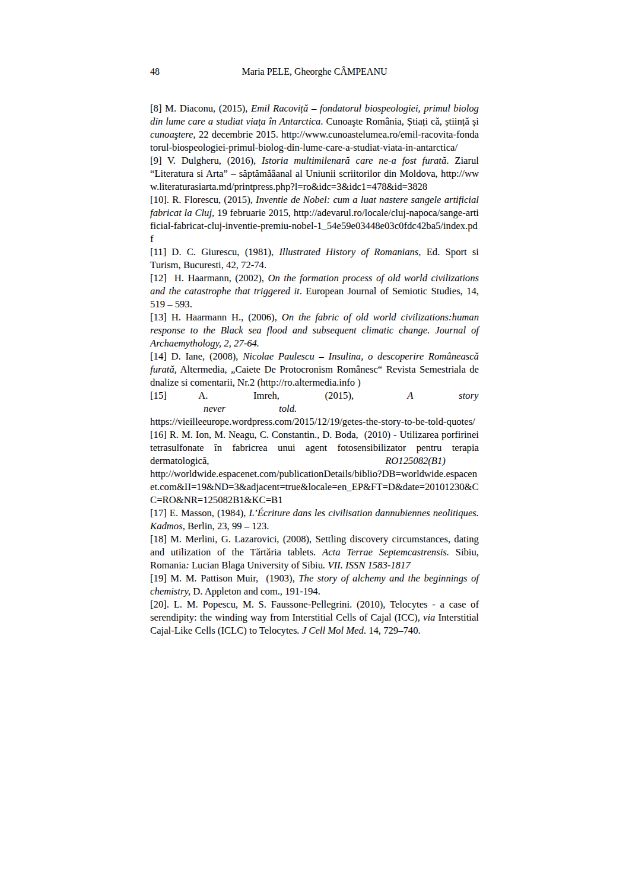48 Maria PELE, Gheorghe CÂMPEANU
[8] M. Diaconu, (2015), Emil Racoviță – fondatorul biospeologiei, primul biolog din lume care a studiat viața în Antarctica. Cunoaşte România, Știați că, știință și cunoaştere, 22 decembrie 2015. http://www.cunoastelumea.ro/emil-racovita-fondatorul-biospeologiei-primul-biolog-din-lume-care-a-studiat-viata-in-antarctica/
[9] V. Dulgheru, (2016), Istoria multimilenară care ne-a fost furată. Ziarul “Literatura si Arta” – săptămăâanal al Uniunii scriitorilor din Moldova, http://www.literaturasiarta.md/printpress.php?l=ro&idc=3&idc1=478&id=3828
[10]. R. Florescu, (2015), Inventie de Nobel: cum a luat nastere sangele artificial fabricat la Cluj, 19 februarie 2015, http://adevarul.ro/locale/cluj-napoca/sange-artificial-fabricat-cluj-inventie-premiu-nobel-1_54e59e03448e03c0fdc42ba5/index.pdf
[11] D. C. Giurescu, (1981), Illustrated History of Romanians, Ed. Sport si Turism, Bucuresti, 42, 72-74.
[12] H. Haarmann, (2002), On the formation process of old world civilizations and the catastrophe that triggered it. European Journal of Semiotic Studies, 14, 519 – 593.
[13] H. Haarmann H., (2006), On the fabric of old world civilizations:human response to the Black sea flood and subsequent climatic change. Journal of Archaemythology, 2, 27-64.
[14] D. Iane, (2008), Nicolae Paulescu – Insulina, o descoperire Românească furată, Altermedia, „Caiete De Protocronism Românesc“ Revista Semestriala de dnalize si comentarii, Nr.2 (http://ro.altermedia.info )
[15] A. Imreh, (2015), A story never told.
https://vieilleeurope.wordpress.com/2015/12/19/getes-the-story-to-be-told-quotes/
[16] R. M. Ion, M. Neagu, C. Constantin., D. Boda, (2010) - Utilizarea porfirinei tetrasulfonate în fabricrea unui agent fotosensibilizator pentru terapia dermatologică, RO125082(B1)
http://worldwide.espacenet.com/publicationDetails/biblio?DB=worldwide.espacenet.com&II=19&ND=3&adjacent=true&locale=en_EP&FT=D&date=20101230&CC=RO&NR=125082B1&KC=B1
[17] E. Masson, (1984), L’Écriture dans les civilisation dannubiennes neolitiques. Kadmos, Berlin, 23, 99 – 123.
[18] M. Merlini, G. Lazarovici, (2008), Settling discovery circumstances, dating and utilization of the Tărtăria tablets. Acta Terrae Septemcastrensis. Sibiu, Romania: Lucian Blaga University of Sibiu. VII. ISSN 1583-1817
[19] M. M. Pattison Muir, (1903), The story of alchemy and the beginnings of chemistry, D. Appleton and com., 191-194.
[20]. L. M. Popescu, M. S. Faussone-Pellegrini. (2010), Telocytes - a case of serendipity: the winding way from Interstitial Cells of Cajal (ICC), via Interstitial Cajal-Like Cells (ICLC) to Telocytes. J Cell Mol Med. 14, 729–740.